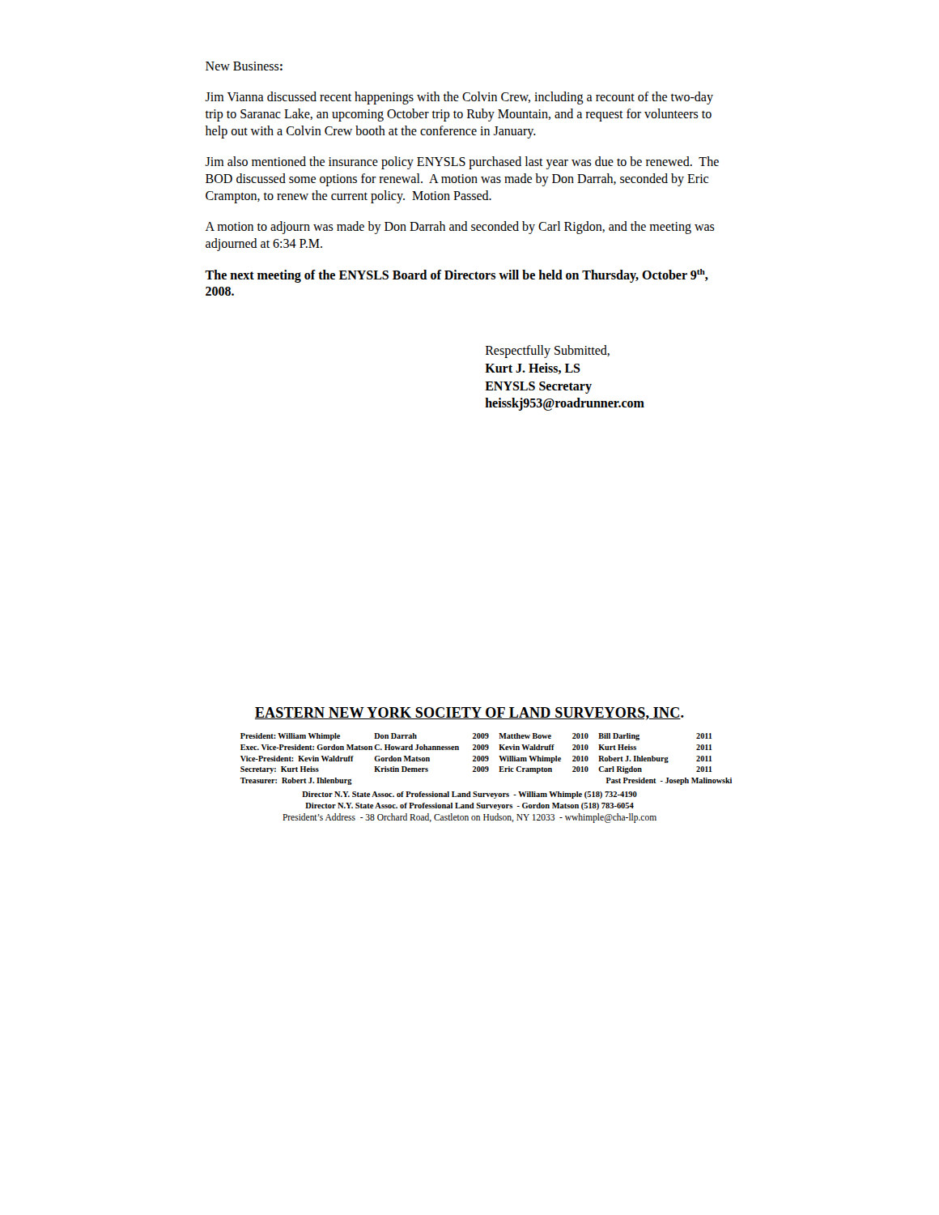New Business:
Jim Vianna discussed recent happenings with the Colvin Crew, including a recount of the two-day trip to Saranac Lake, an upcoming October trip to Ruby Mountain, and a request for volunteers to help out with a Colvin Crew booth at the conference in January.
Jim also mentioned the insurance policy ENYSLS purchased last year was due to be renewed. The BOD discussed some options for renewal. A motion was made by Don Darrah, seconded by Eric Crampton, to renew the current policy. Motion Passed.
A motion to adjourn was made by Don Darrah and seconded by Carl Rigdon, and the meeting was adjourned at 6:34 P.M.
The next meeting of the ENYSLS Board of Directors will be held on Thursday, October 9th, 2008.
Respectfully Submitted,
Kurt J. Heiss, LS
ENYSLS Secretary
heisskj953@roadrunner.com
EASTERN NEW YORK SOCIETY OF LAND SURVEYORS, INC.
| President: William Whimple | Don Darrah | 2009 | Matthew Bowe | 2010 | Bill Darling | 2011 |
| Exec. Vice-President: Gordon Matson | C. Howard Johannessen | 2009 | Kevin Waldruff | 2010 | Kurt Heiss | 2011 |
| Vice-President: Kevin Waldruff | Gordon Matson | 2009 | William Whimple | 2010 | Robert J. Ihlenburg | 2011 |
| Secretary: Kurt Heiss | Kristin Demers | 2009 | Eric Crampton | 2010 | Carl Rigdon | 2011 |
| Treasurer: Robert J. Ihlenburg | | | | | Past President - Joseph Malinowski |
Director N.Y. State Assoc. of Professional Land Surveyors - William Whimple (518) 732-4190
Director N.Y. State Assoc. of Professional Land Surveyors - Gordon Matson (518) 783-6054
President’s Address - 38 Orchard Road, Castleton on Hudson, NY 12033 - wwhimple@cha-llp.com